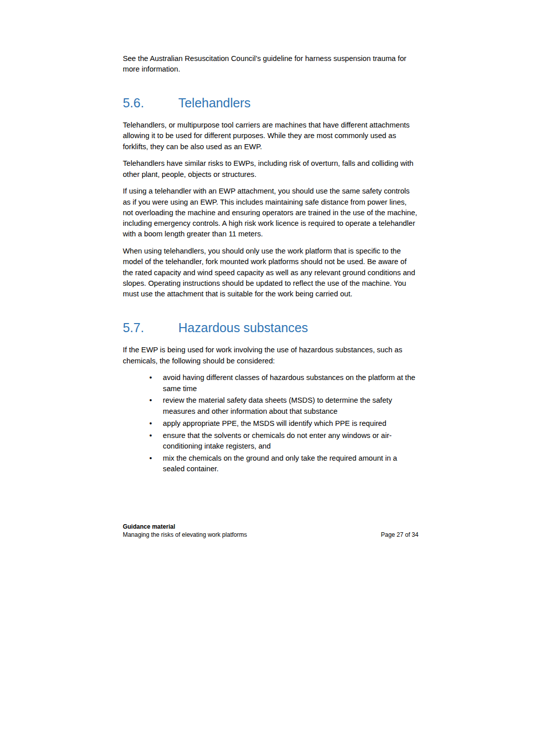See the Australian Resuscitation Council’s guideline for harness suspension trauma for more information.
5.6. Telehandlers
Telehandlers, or multipurpose tool carriers are machines that have different attachments allowing it to be used for different purposes. While they are most commonly used as forklifts, they can be also used as an EWP.
Telehandlers have similar risks to EWPs, including risk of overturn, falls and colliding with other plant, people, objects or structures.
If using a telehandler with an EWP attachment, you should use the same safety controls as if you were using an EWP. This includes maintaining safe distance from power lines, not overloading the machine and ensuring operators are trained in the use of the machine, including emergency controls. A high risk work licence is required to operate a telehandler with a boom length greater than 11 meters.
When using telehandlers, you should only use the work platform that is specific to the model of the telehandler, fork mounted work platforms should not be used. Be aware of the rated capacity and wind speed capacity as well as any relevant ground conditions and slopes. Operating instructions should be updated to reflect the use of the machine. You must use the attachment that is suitable for the work being carried out.
5.7. Hazardous substances
If the EWP is being used for work involving the use of hazardous substances, such as chemicals, the following should be considered:
avoid having different classes of hazardous substances on the platform at the same time
review the material safety data sheets (MSDS) to determine the safety measures and other information about that substance
apply appropriate PPE, the MSDS will identify which PPE is required
ensure that the solvents or chemicals do not enter any windows or air-conditioning intake registers, and
mix the chemicals on the ground and only take the required amount in a sealed container.
Guidance material
Managing the risks of elevating work platforms Page 27 of 34